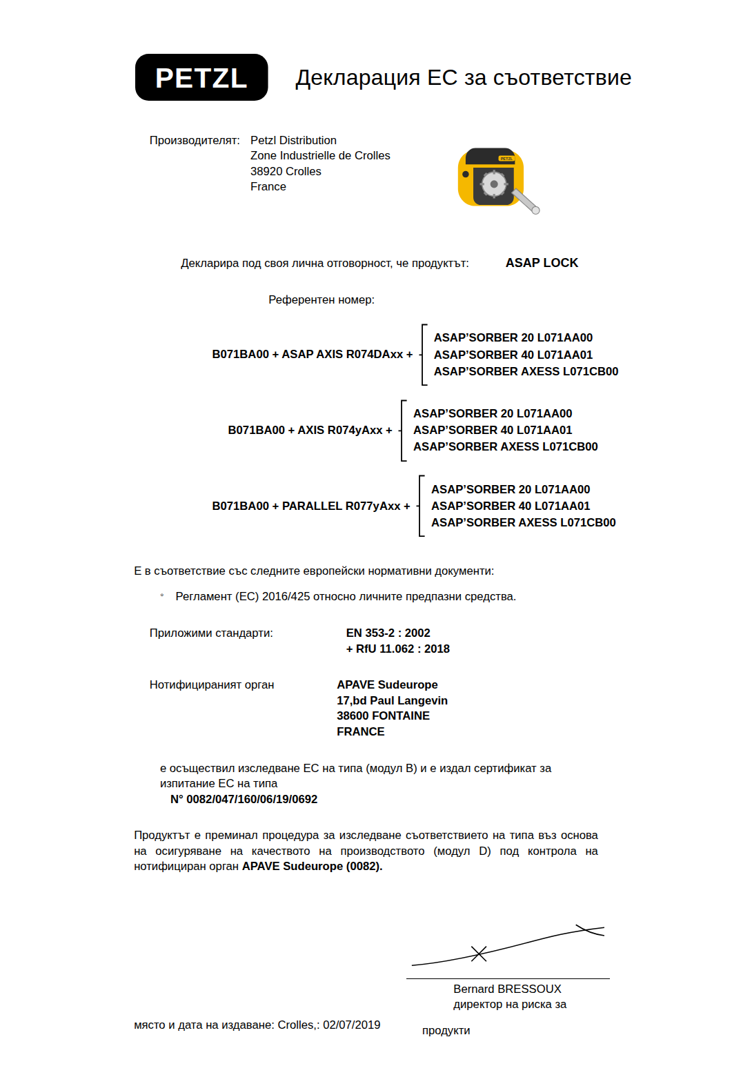PETZL R
Декларация ЕС за съответствие
Производителят:
Petzl Distribution
Zone Industrielle de Crolles
38920 Crolles
France
PETZL
Декларира под своя лична отговорност, че продуктът:
ASAP LOCK
Референтен номер:
B071BA00 + ASAP AXIS R074DAxx +
ASAP’SORBER 20 L071AA00
ASAP’SORBER 40 L071AA01
ASAP’SORBER AXESS L071CB00
B071BA00 + AXIS R074yAxx +
ASAP’SORBER 20 L071AA00
ASAP’SORBER 40 L071AA01
ASAP’SORBER AXESS L071CB00
B071BA00 + PARALLEL R077yAxx +
ASAP’SORBER 20 L071AA00
ASAP’SORBER 40 L071AA01
ASAP’SORBER AXESS L071CB00
Е в съответствие със следните европейски нормативни документи:
Регламент (ЕС) 2016/425 относно личните предпазни средства.
Приложими стандарти:
EN 353-2 : 2002
+ RfU 11.062 : 2018
Нотифицираният орган
APAVE Sudeurope
17,bd Paul Langevin
38600 FONTAINE
FRANCE
е осъществил изследване ЕС на типа (модул B) и е издал сертификат за изпитание ЕС на типа
N° 0082/047/160/06/19/0692
Продуктът е преминал процедура за изследване съответствието на типа въз основа на осигуряване на качеството на производството (модул D) под контрола на нотифициран орган APAVE Sudeurope (0082).
място и дата на издаване: Crolles,: 02/07/2019
Bernard BRESSOUX
директор на риска за
продукти